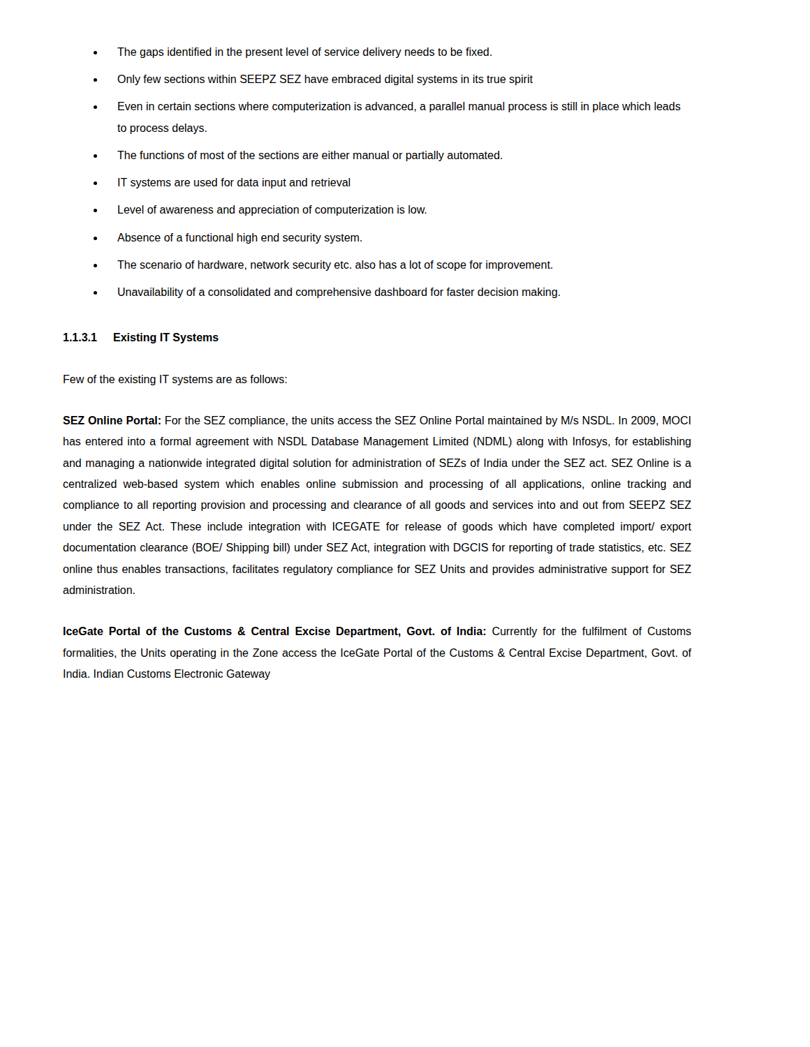The gaps identified in the present level of service delivery needs to be fixed.
Only few sections within SEEPZ SEZ have embraced digital systems in its true spirit
Even in certain sections where computerization is advanced, a parallel manual process is still in place which leads to process delays.
The functions of most of the sections are either manual or partially automated.
IT systems are used for data input and retrieval
Level of awareness and appreciation of computerization is low.
Absence of a functional high end security system.
The scenario of hardware, network security etc. also has a lot of scope for improvement.
Unavailability of a consolidated and comprehensive dashboard for faster decision making.
1.1.3.1 Existing IT Systems
Few of the existing IT systems are as follows:
SEZ Online Portal: For the SEZ compliance, the units access the SEZ Online Portal maintained by M/s NSDL. In 2009, MOCI has entered into a formal agreement with NSDL Database Management Limited (NDML) along with Infosys, for establishing and managing a nationwide integrated digital solution for administration of SEZs of India under the SEZ act. SEZ Online is a centralized web-based system which enables online submission and processing of all applications, online tracking and compliance to all reporting provision and processing and clearance of all goods and services into and out from SEEPZ SEZ under the SEZ Act. These include integration with ICEGATE for release of goods which have completed import/ export documentation clearance (BOE/ Shipping bill) under SEZ Act, integration with DGCIS for reporting of trade statistics, etc. SEZ online thus enables transactions, facilitates regulatory compliance for SEZ Units and provides administrative support for SEZ administration.
IceGate Portal of the Customs & Central Excise Department, Govt. of India: Currently for the fulfilment of Customs formalities, the Units operating in the Zone access the IceGate Portal of the Customs & Central Excise Department, Govt. of India. Indian Customs Electronic Gateway